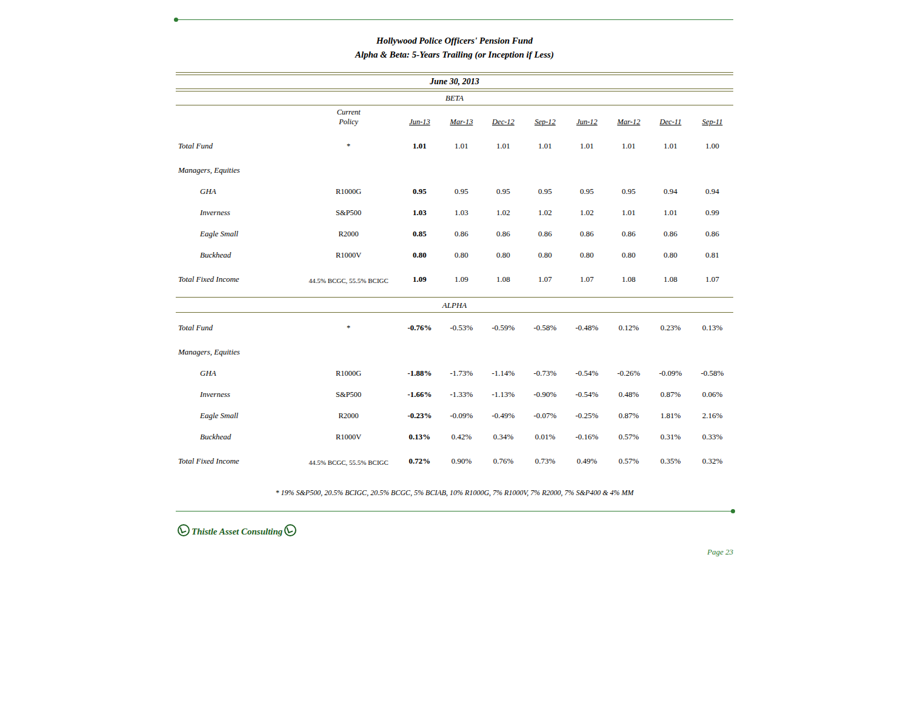Hollywood Police Officers' Pension Fund
Alpha & Beta: 5-Years Trailing (or Inception if Less)
| June 30, 2013 |
| BETA |
| | Current Policy | Jun-13 | Mar-13 | Dec-12 | Sep-12 | Jun-12 | Mar-12 | Dec-11 | Sep-11 |
| Total Fund | * | 1.01 | 1.01 | 1.01 | 1.01 | 1.01 | 1.01 | 1.01 | 1.00 |
| Managers, Equities | | | | | | | | | |
| GHA | R1000G | 0.95 | 0.95 | 0.95 | 0.95 | 0.95 | 0.95 | 0.94 | 0.94 |
| Inverness | S&P500 | 1.03 | 1.03 | 1.02 | 1.02 | 1.02 | 1.01 | 1.01 | 0.99 |
| Eagle Small | R2000 | 0.85 | 0.86 | 0.86 | 0.86 | 0.86 | 0.86 | 0.86 | 0.86 |
| Buckhead | R1000V | 0.80 | 0.80 | 0.80 | 0.80 | 0.80 | 0.80 | 0.80 | 0.81 |
| Total Fixed Income | 44.5% BCGC, 55.5% BCIGC | 1.09 | 1.09 | 1.08 | 1.07 | 1.07 | 1.08 | 1.08 | 1.07 |
| ALPHA |
| Total Fund | * | -0.76% | -0.53% | -0.59% | -0.58% | -0.48% | 0.12% | 0.23% | 0.13% |
| Managers, Equities | | | | | | | | | |
| GHA | R1000G | -1.88% | -1.73% | -1.14% | -0.73% | -0.54% | -0.26% | -0.09% | -0.58% |
| Inverness | S&P500 | -1.66% | -1.33% | -1.13% | -0.90% | -0.54% | 0.48% | 0.87% | 0.06% |
| Eagle Small | R2000 | -0.23% | -0.09% | -0.49% | -0.07% | -0.25% | 0.87% | 1.81% | 2.16% |
| Buckhead | R1000V | 0.13% | 0.42% | 0.34% | 0.01% | -0.16% | 0.57% | 0.31% | 0.33% |
| Total Fixed Income | 44.5% BCGC, 55.5% BCIGC | 0.72% | 0.90% | 0.76% | 0.73% | 0.49% | 0.57% | 0.35% | 0.32% |
* 19% S&P500, 20.5% BCIGC, 20.5% BCGC, 5% BCIAB, 10% R1000G, 7% R1000V, 7% R2000, 7% S&P400 & 4% MM
Thistle Asset Consulting
Page 23